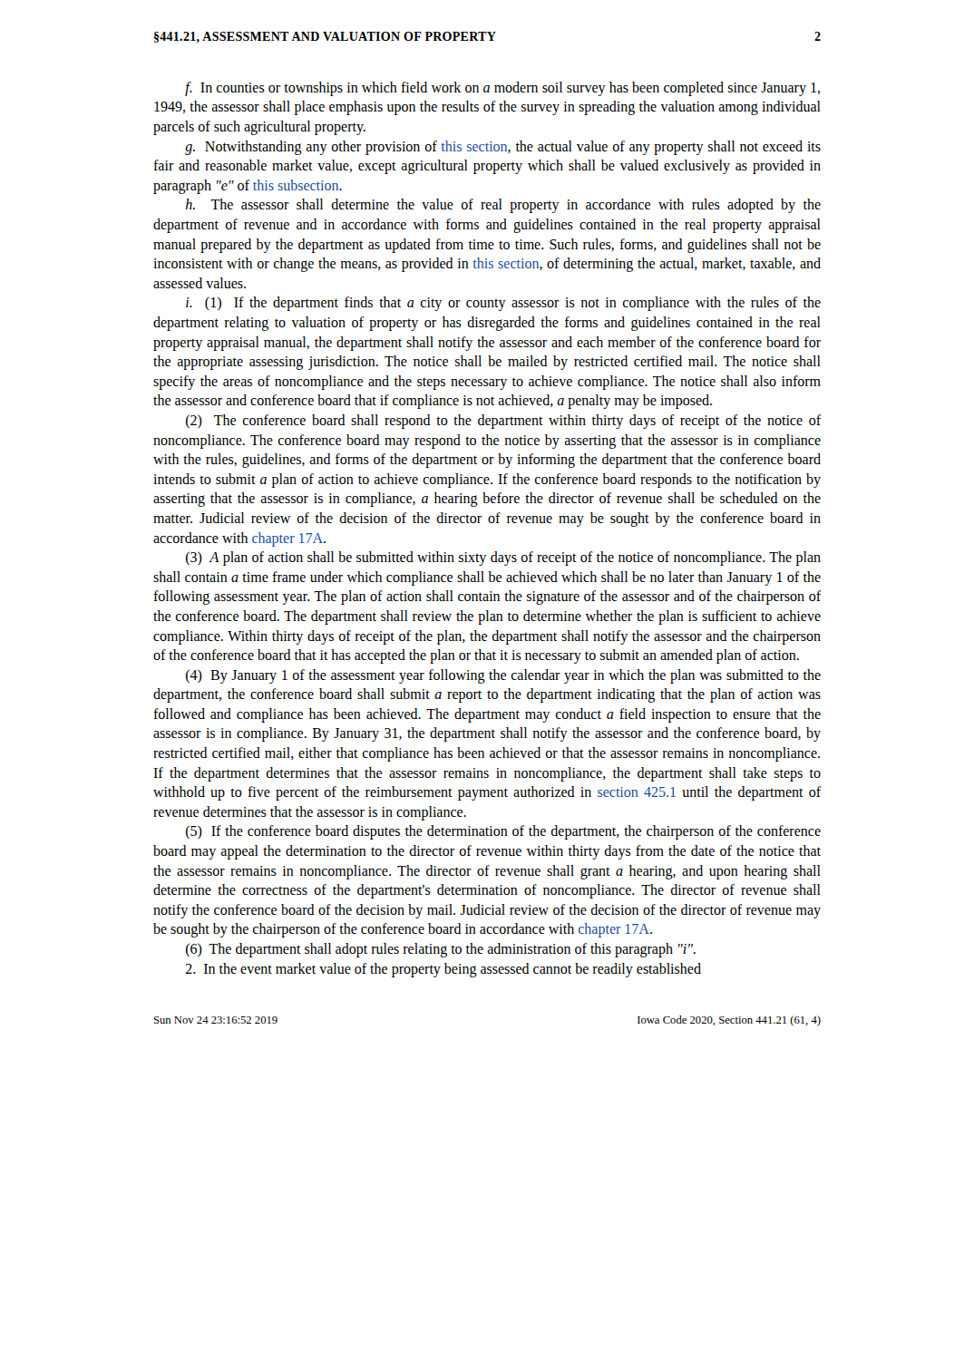§441.21, ASSESSMENT AND VALUATION OF PROPERTY 2
f. In counties or townships in which field work on a modern soil survey has been completed since January 1, 1949, the assessor shall place emphasis upon the results of the survey in spreading the valuation among individual parcels of such agricultural property.
g. Notwithstanding any other provision of this section, the actual value of any property shall not exceed its fair and reasonable market value, except agricultural property which shall be valued exclusively as provided in paragraph "e" of this subsection.
h. The assessor shall determine the value of real property in accordance with rules adopted by the department of revenue and in accordance with forms and guidelines contained in the real property appraisal manual prepared by the department as updated from time to time. Such rules, forms, and guidelines shall not be inconsistent with or change the means, as provided in this section, of determining the actual, market, taxable, and assessed values.
i. (1) If the department finds that a city or county assessor is not in compliance with the rules of the department relating to valuation of property or has disregarded the forms and guidelines contained in the real property appraisal manual, the department shall notify the assessor and each member of the conference board for the appropriate assessing jurisdiction. The notice shall be mailed by restricted certified mail. The notice shall specify the areas of noncompliance and the steps necessary to achieve compliance. The notice shall also inform the assessor and conference board that if compliance is not achieved, a penalty may be imposed.
(2) The conference board shall respond to the department within thirty days of receipt of the notice of noncompliance. The conference board may respond to the notice by asserting that the assessor is in compliance with the rules, guidelines, and forms of the department or by informing the department that the conference board intends to submit a plan of action to achieve compliance. If the conference board responds to the notification by asserting that the assessor is in compliance, a hearing before the director of revenue shall be scheduled on the matter. Judicial review of the decision of the director of revenue may be sought by the conference board in accordance with chapter 17A.
(3) A plan of action shall be submitted within sixty days of receipt of the notice of noncompliance. The plan shall contain a time frame under which compliance shall be achieved which shall be no later than January 1 of the following assessment year. The plan of action shall contain the signature of the assessor and of the chairperson of the conference board. The department shall review the plan to determine whether the plan is sufficient to achieve compliance. Within thirty days of receipt of the plan, the department shall notify the assessor and the chairperson of the conference board that it has accepted the plan or that it is necessary to submit an amended plan of action.
(4) By January 1 of the assessment year following the calendar year in which the plan was submitted to the department, the conference board shall submit a report to the department indicating that the plan of action was followed and compliance has been achieved. The department may conduct a field inspection to ensure that the assessor is in compliance. By January 31, the department shall notify the assessor and the conference board, by restricted certified mail, either that compliance has been achieved or that the assessor remains in noncompliance. If the department determines that the assessor remains in noncompliance, the department shall take steps to withhold up to five percent of the reimbursement payment authorized in section 425.1 until the department of revenue determines that the assessor is in compliance.
(5) If the conference board disputes the determination of the department, the chairperson of the conference board may appeal the determination to the director of revenue within thirty days from the date of the notice that the assessor remains in noncompliance. The director of revenue shall grant a hearing, and upon hearing shall determine the correctness of the department's determination of noncompliance. The director of revenue shall notify the conference board of the decision by mail. Judicial review of the decision of the director of revenue may be sought by the chairperson of the conference board in accordance with chapter 17A.
(6) The department shall adopt rules relating to the administration of this paragraph "i".
2. In the event market value of the property being assessed cannot be readily established
Sun Nov 24 23:16:52 2019 Iowa Code 2020, Section 441.21 (61, 4)